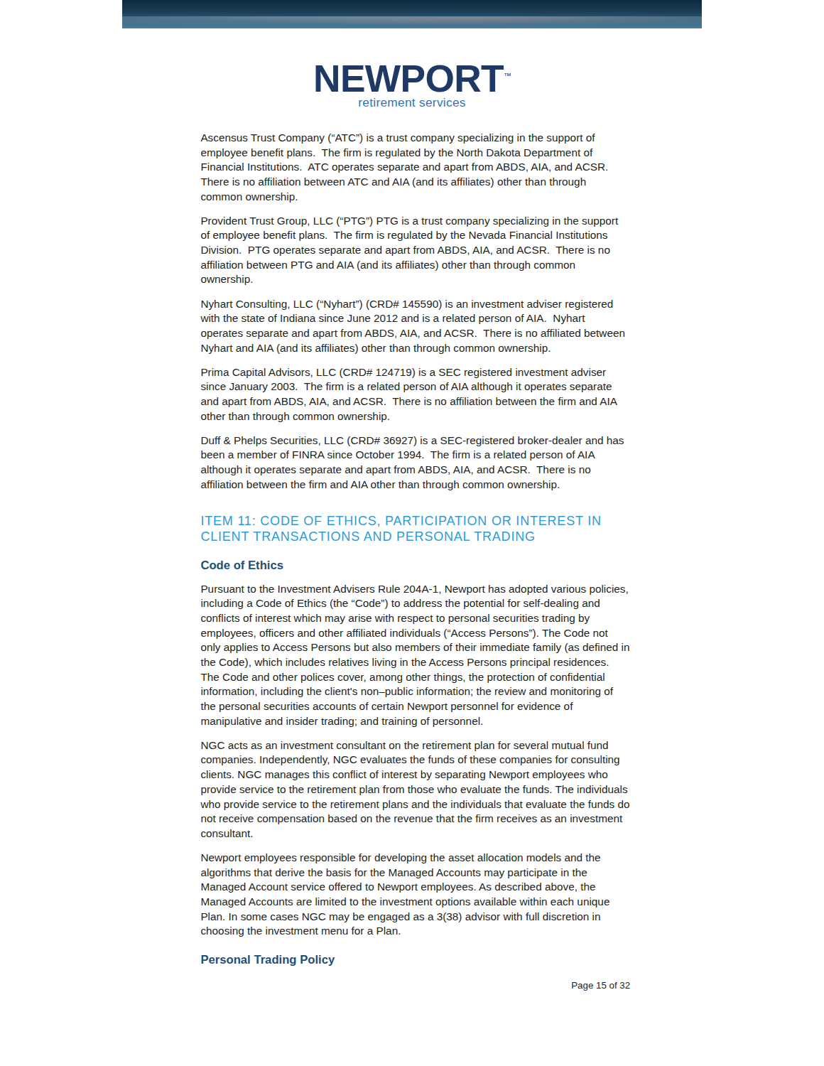NEWPORT™
retirement services
Ascensus Trust Company (“ATC”) is a trust company specializing in the support of employee benefit plans. The firm is regulated by the North Dakota Department of Financial Institutions. ATC operates separate and apart from ABDS, AIA, and ACSR. There is no affiliation between ATC and AIA (and its affiliates) other than through common ownership.
Provident Trust Group, LLC (“PTG”) PTG is a trust company specializing in the support of employee benefit plans. The firm is regulated by the Nevada Financial Institutions Division. PTG operates separate and apart from ABDS, AIA, and ACSR. There is no affiliation between PTG and AIA (and its affiliates) other than through common ownership.
Nyhart Consulting, LLC (“Nyhart”) (CRD# 145590) is an investment adviser registered with the state of Indiana since June 2012 and is a related person of AIA. Nyhart operates separate and apart from ABDS, AIA, and ACSR. There is no affiliated between Nyhart and AIA (and its affiliates) other than through common ownership.
Prima Capital Advisors, LLC (CRD# 124719) is a SEC registered investment adviser since January 2003. The firm is a related person of AIA although it operates separate and apart from ABDS, AIA, and ACSR. There is no affiliation between the firm and AIA other than through common ownership.
Duff & Phelps Securities, LLC (CRD# 36927) is a SEC-registered broker-dealer and has been a member of FINRA since October 1994. The firm is a related person of AIA although it operates separate and apart from ABDS, AIA, and ACSR. There is no affiliation between the firm and AIA other than through common ownership.
ITEM 11: CODE OF ETHICS, PARTICIPATION OR INTEREST IN CLIENT TRANSACTIONS AND PERSONAL TRADING
Code of Ethics
Pursuant to the Investment Advisers Rule 204A-1, Newport has adopted various policies, including a Code of Ethics (the “Code”) to address the potential for self-dealing and conflicts of interest which may arise with respect to personal securities trading by employees, officers and other affiliated individuals (“Access Persons”). The Code not only applies to Access Persons but also members of their immediate family (as defined in the Code), which includes relatives living in the Access Persons principal residences. The Code and other polices cover, among other things, the protection of confidential information, including the client's non–public information; the review and monitoring of the personal securities accounts of certain Newport personnel for evidence of manipulative and insider trading; and training of personnel.
NGC acts as an investment consultant on the retirement plan for several mutual fund companies. Independently, NGC evaluates the funds of these companies for consulting clients. NGC manages this conflict of interest by separating Newport employees who provide service to the retirement plan from those who evaluate the funds. The individuals who provide service to the retirement plans and the individuals that evaluate the funds do not receive compensation based on the revenue that the firm receives as an investment consultant.
Newport employees responsible for developing the asset allocation models and the algorithms that derive the basis for the Managed Accounts may participate in the Managed Account service offered to Newport employees. As described above, the Managed Accounts are limited to the investment options available within each unique Plan. In some cases NGC may be engaged as a 3(38) advisor with full discretion in choosing the investment menu for a Plan.
Personal Trading Policy
Page 15 of 32